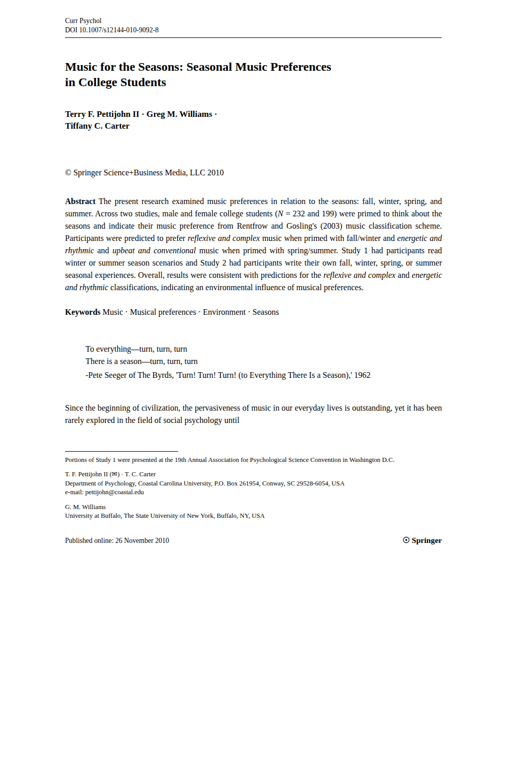Curr Psychol
DOI 10.1007/s12144-010-9092-8
Music for the Seasons: Seasonal Music Preferences
in College Students
Terry F. Pettijohn II · Greg M. Williams ·
Tiffany C. Carter
© Springer Science+Business Media, LLC 2010
Abstract The present research examined music preferences in relation to the seasons: fall, winter, spring, and summer. Across two studies, male and female college students (N = 232 and 199) were primed to think about the seasons and indicate their music preference from Rentfrow and Gosling's (2003) music classification scheme. Participants were predicted to prefer reflexive and complex music when primed with fall/winter and energetic and rhythmic and upbeat and conventional music when primed with spring/summer. Study 1 had participants read winter or summer season scenarios and Study 2 had participants write their own fall, winter, spring, or summer seasonal experiences. Overall, results were consistent with predictions for the reflexive and complex and energetic and rhythmic classifications, indicating an environmental influence of musical preferences.
Keywords Music · Musical preferences · Environment · Seasons
To everything—turn, turn, turn
There is a season—turn, turn, turn
-Pete Seeger of The Byrds, 'Turn! Turn! Turn! (to Everything There Is a Season),' 1962
Since the beginning of civilization, the pervasiveness of music in our everyday lives is outstanding, yet it has been rarely explored in the field of social psychology until
Portions of Study 1 were presented at the 19th Annual Association for Psychological Science Convention in Washington D.C.
T. F. Pettijohn II (✉) · T. C. Carter
Department of Psychology, Coastal Carolina University, P.O. Box 261954, Conway, SC 29528-6054, USA
e-mail: pettijohn@coastal.edu
G. M. Williams
University at Buffalo, The State University of New York, Buffalo, NY, USA
Published online: 26 November 2010 ☉ Springer